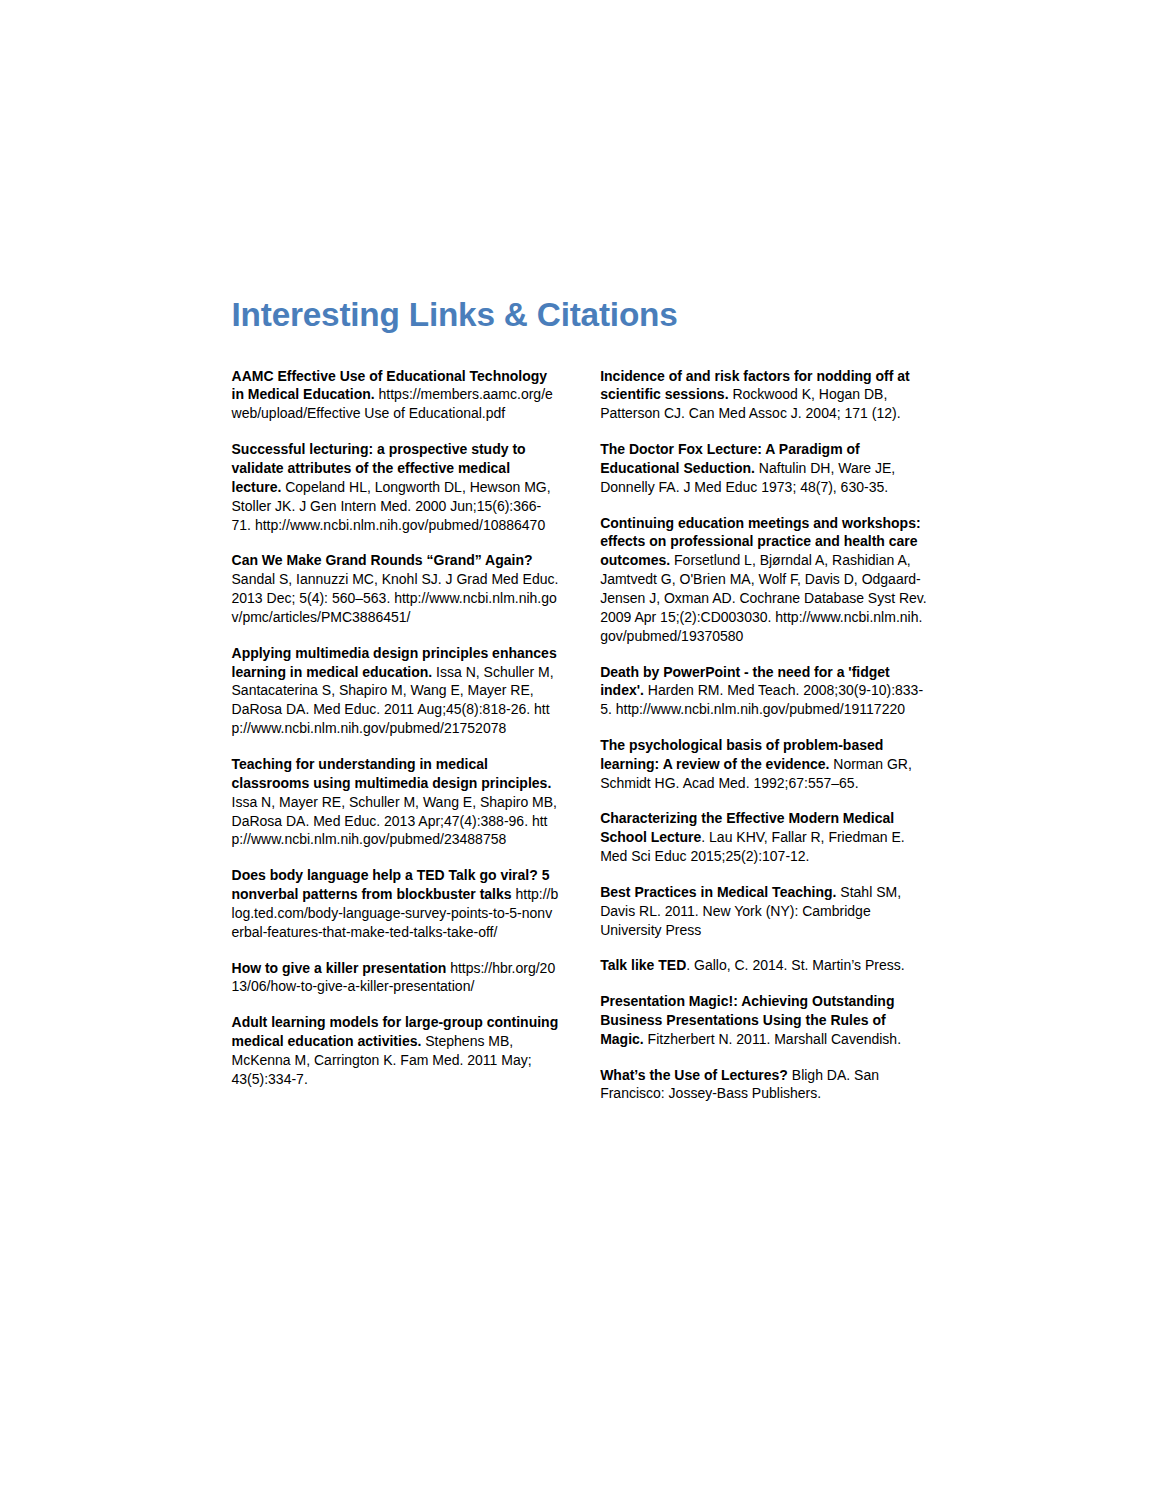Interesting Links & Citations
AAMC Effective Use of Educational Technology in Medical Education. https://members.aamc.org/eweb/upload/Effective Use of Educational.pdf
Successful lecturing: a prospective study to validate attributes of the effective medical lecture. Copeland HL, Longworth DL, Hewson MG, Stoller JK. J Gen Intern Med. 2000 Jun;15(6):366-71. http://www.ncbi.nlm.nih.gov/pubmed/10886470
Can We Make Grand Rounds “Grand” Again? Sandal S, Iannuzzi MC, Knohl SJ. J Grad Med Educ. 2013 Dec; 5(4): 560–563. http://www.ncbi.nlm.nih.gov/pmc/articles/PMC3886451/
Applying multimedia design principles enhances learning in medical education. Issa N, Schuller M, Santacaterina S, Shapiro M, Wang E, Mayer RE, DaRosa DA. Med Educ. 2011 Aug;45(8):818-26. http://www.ncbi.nlm.nih.gov/pubmed/21752078
Teaching for understanding in medical classrooms using multimedia design principles. Issa N, Mayer RE, Schuller M, Wang E, Shapiro MB, DaRosa DA. Med Educ. 2013 Apr;47(4):388-96. http://www.ncbi.nlm.nih.gov/pubmed/23488758
Does body language help a TED Talk go viral? 5 nonverbal patterns from blockbuster talks http://blog.ted.com/body-language-survey-points-to-5-nonverbal-features-that-make-ted-talks-take-off/
How to give a killer presentation https://hbr.org/2013/06/how-to-give-a-killer-presentation/
Adult learning models for large-group continuing medical education activities. Stephens MB, McKenna M, Carrington K. Fam Med. 2011 May; 43(5):334-7.
Incidence of and risk factors for nodding off at scientific sessions. Rockwood K, Hogan DB, Patterson CJ. Can Med Assoc J. 2004; 171 (12).
The Doctor Fox Lecture: A Paradigm of Educational Seduction. Naftulin DH, Ware JE, Donnelly FA. J Med Educ 1973; 48(7), 630-35.
Continuing education meetings and workshops: effects on professional practice and health care outcomes. Forsetlund L, Bjørndal A, Rashidian A, Jamtvedt G, O'Brien MA, Wolf F, Davis D, Odgaard-Jensen J, Oxman AD. Cochrane Database Syst Rev. 2009 Apr 15;(2):CD003030. http://www.ncbi.nlm.nih.gov/pubmed/19370580
Death by PowerPoint - the need for a 'fidget index'. Harden RM. Med Teach. 2008;30(9-10):833-5. http://www.ncbi.nlm.nih.gov/pubmed/19117220
The psychological basis of problem-based learning: A review of the evidence. Norman GR, Schmidt HG. Acad Med. 1992;67:557–65.
Characterizing the Effective Modern Medical School Lecture. Lau KHV, Fallar R, Friedman E. Med Sci Educ 2015;25(2):107-12.
Best Practices in Medical Teaching. Stahl SM, Davis RL. 2011. New York (NY): Cambridge University Press
Talk like TED. Gallo, C. 2014. St. Martin’s Press.
Presentation Magic!: Achieving Outstanding Business Presentations Using the Rules of Magic. Fitzherbert N. 2011. Marshall Cavendish.
What’s the Use of Lectures? Bligh DA. San Francisco: Jossey-Bass Publishers.